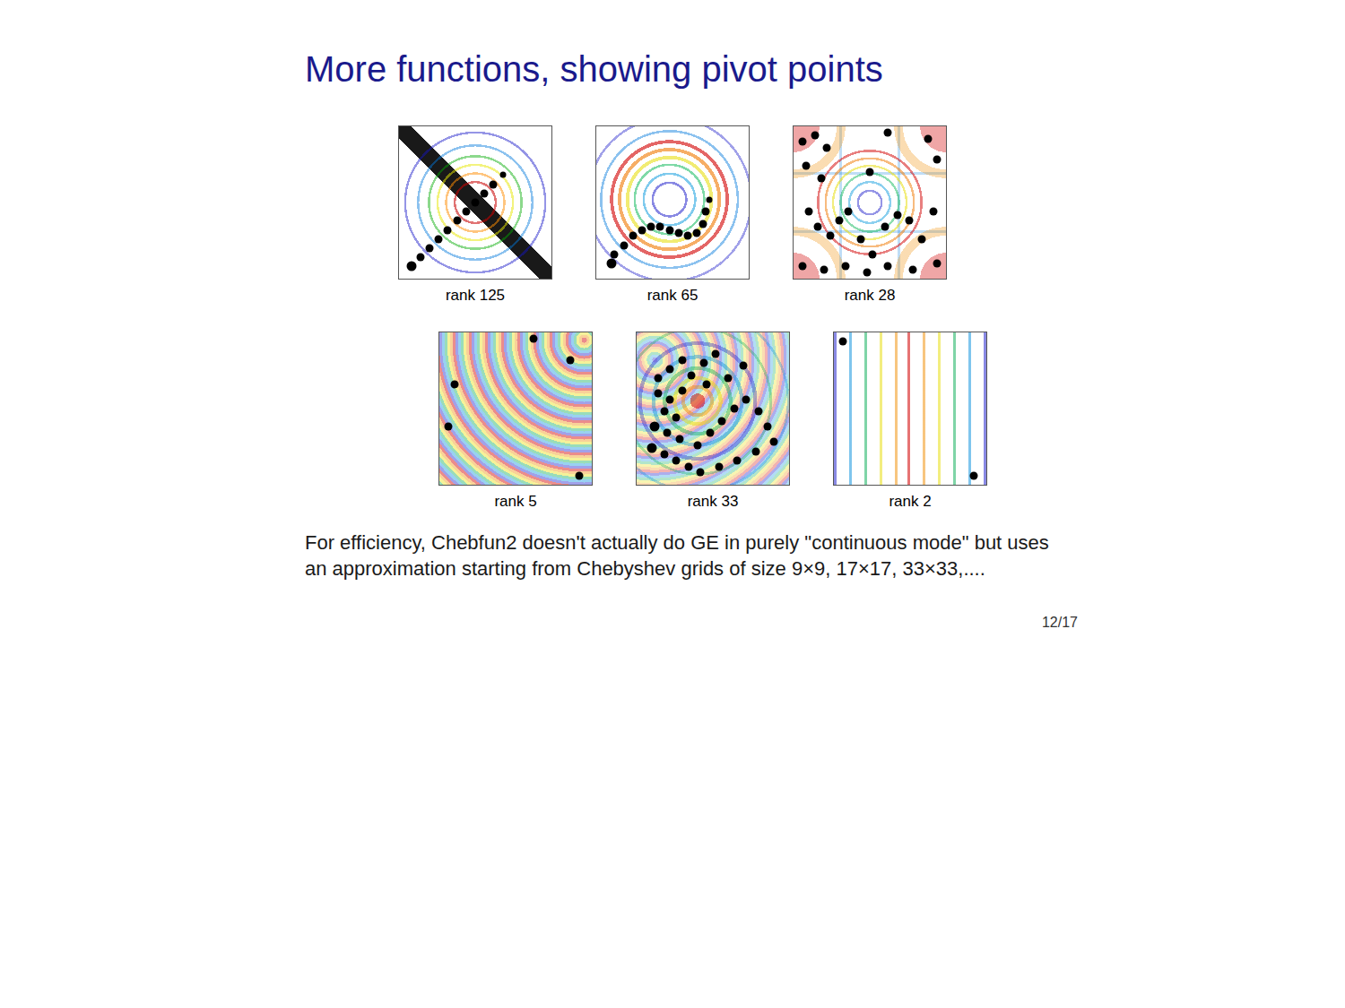More functions, showing pivot points
rank 125
rank 65
rank 28
rank 5
rank 33
rank 2
For efficiency, Chebfun2 doesn't actually do GE in purely "continuous mode" but uses an approximation starting from Chebyshev grids of size 9×9, 17×17, 33×33,....
12/17